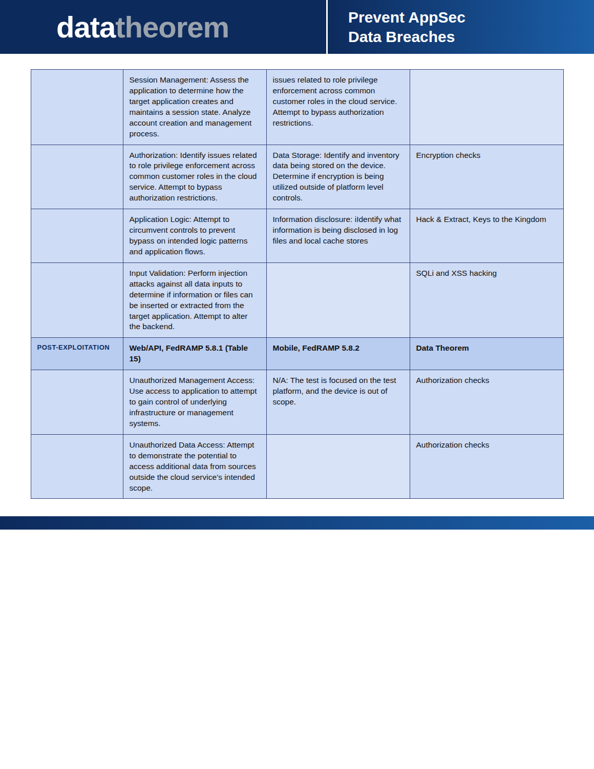data theorem
Prevent AppSec Data Breaches
| | Session Management: Assess the application to determine how the target application creates and maintains a session state. Analyze account creation and management process. | issues related to role privilege enforcement across common customer roles in the cloud service. Attempt to bypass authorization restrictions. | |
| | Authorization: Identify issues related to role privilege enforcement across common customer roles in the cloud service. Attempt to bypass authorization restrictions. | Data Storage: Identify and inventory data being stored on the device. Determine if encryption is being utilized outside of platform level controls. | Encryption checks |
| | Application Logic: Attempt to circumvent controls to prevent bypass on intended logic patterns and application flows. | Information disclosure: iIdentify what information is being disclosed in log files and local cache stores | Hack & Extract, Keys to the Kingdom |
| | Input Validation: Perform injection attacks against all data inputs to determine if information or files can be inserted or extracted from the target application. Attempt to alter the backend. | | SQLi and XSS hacking |
| Post-Exploitation | Web/API, FedRAMP 5.8.1 (Table 15) | Mobile, FedRAMP 5.8.2 | Data Theorem |
| | Unauthorized Management Access: Use access to application to attempt to gain control of underlying infrastructure or management systems. | N/A: The test is focused on the test platform, and the device is out of scope. | Authorization checks |
| | Unauthorized Data Access: Attempt to demonstrate the potential to access additional data from sources outside the cloud service’s intended scope. | | Authorization checks |